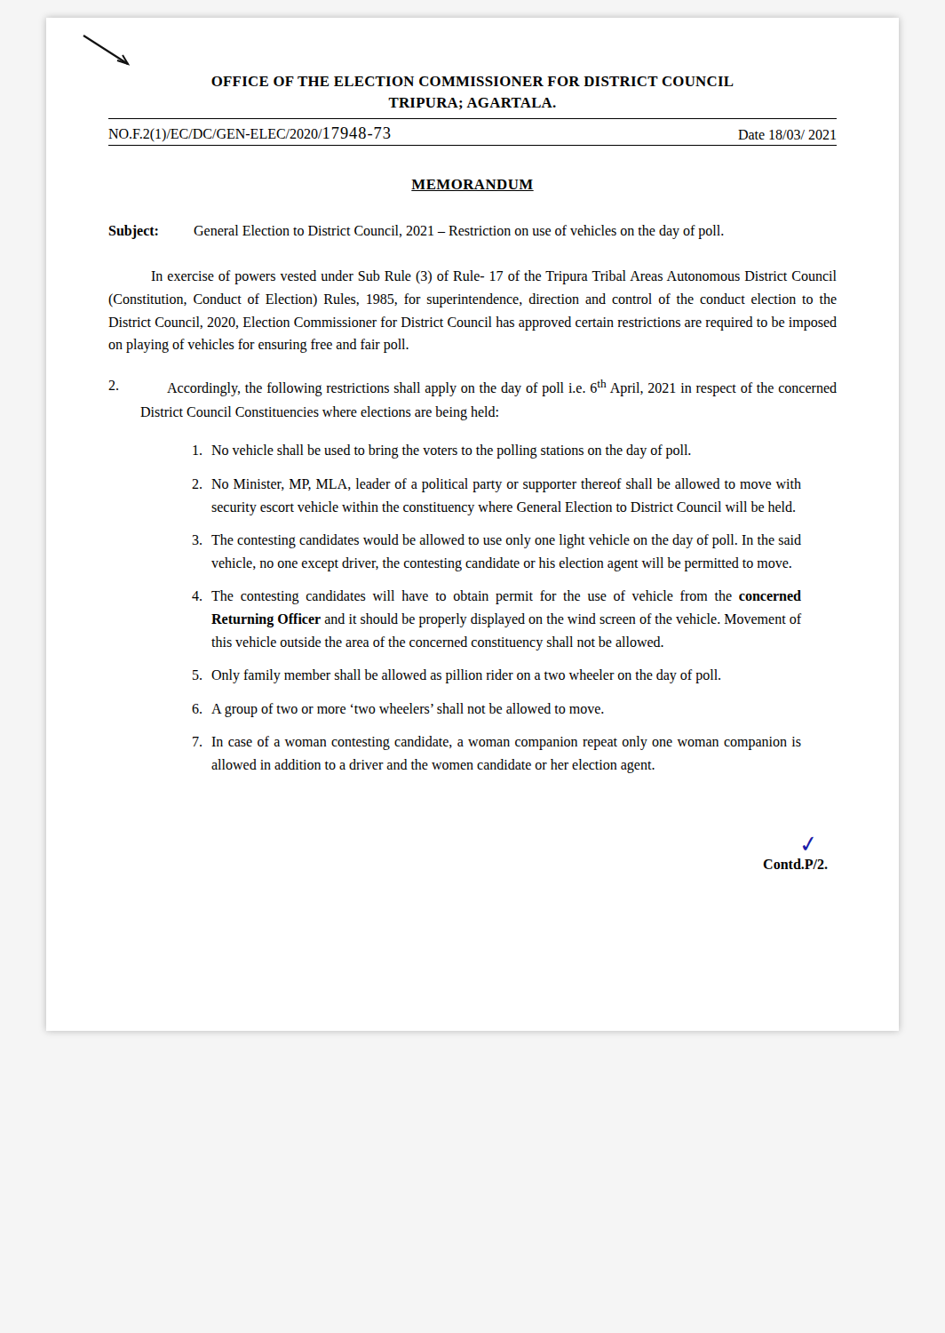OFFICE OF THE ELECTION COMMISSIONER FOR DISTRICT COUNCIL
TRIPURA; AGARTALA.
NO.F.2(1)/EC/DC/GEN-ELEC/2020/17948-73 Date 18/03/ 2021
MEMORANDUM
Subject:
General Election to District Council, 2021 – Restriction on use of vehicles on the day of poll.
In exercise of powers vested under Sub Rule (3) of Rule- 17 of the Tripura Tribal Areas Autonomous District Council (Constitution, Conduct of Election) Rules, 1985, for superintendence, direction and control of the conduct election to the District Council, 2020, Election Commissioner for District Council has approved certain restrictions are required to be imposed on playing of vehicles for ensuring free and fair poll.
2.
Accordingly, the following restrictions shall apply on the day of poll i.e. 6th April, 2021 in respect of the concerned District Council Constituencies where elections are being held:
No vehicle shall be used to bring the voters to the polling stations on the day of poll.
No Minister, MP, MLA, leader of a political party or supporter thereof shall be allowed to move with security escort vehicle within the constituency where General Election to District Council will be held.
The contesting candidates would be allowed to use only one light vehicle on the day of poll. In the said vehicle, no one except driver, the contesting candidate or his election agent will be permitted to move.
The contesting candidates will have to obtain permit for the use of vehicle from the concerned Returning Officer and it should be properly displayed on the wind screen of the vehicle. Movement of this vehicle outside the area of the concerned constituency shall not be allowed.
Only family member shall be allowed as pillion rider on a two wheeler on the day of poll.
A group of two or more ‘two wheelers’ shall not be allowed to move.
In case of a woman contesting candidate, a woman companion repeat only one woman companion is allowed in addition to a driver and the women candidate or her election agent.
✓   Contd.P/2.